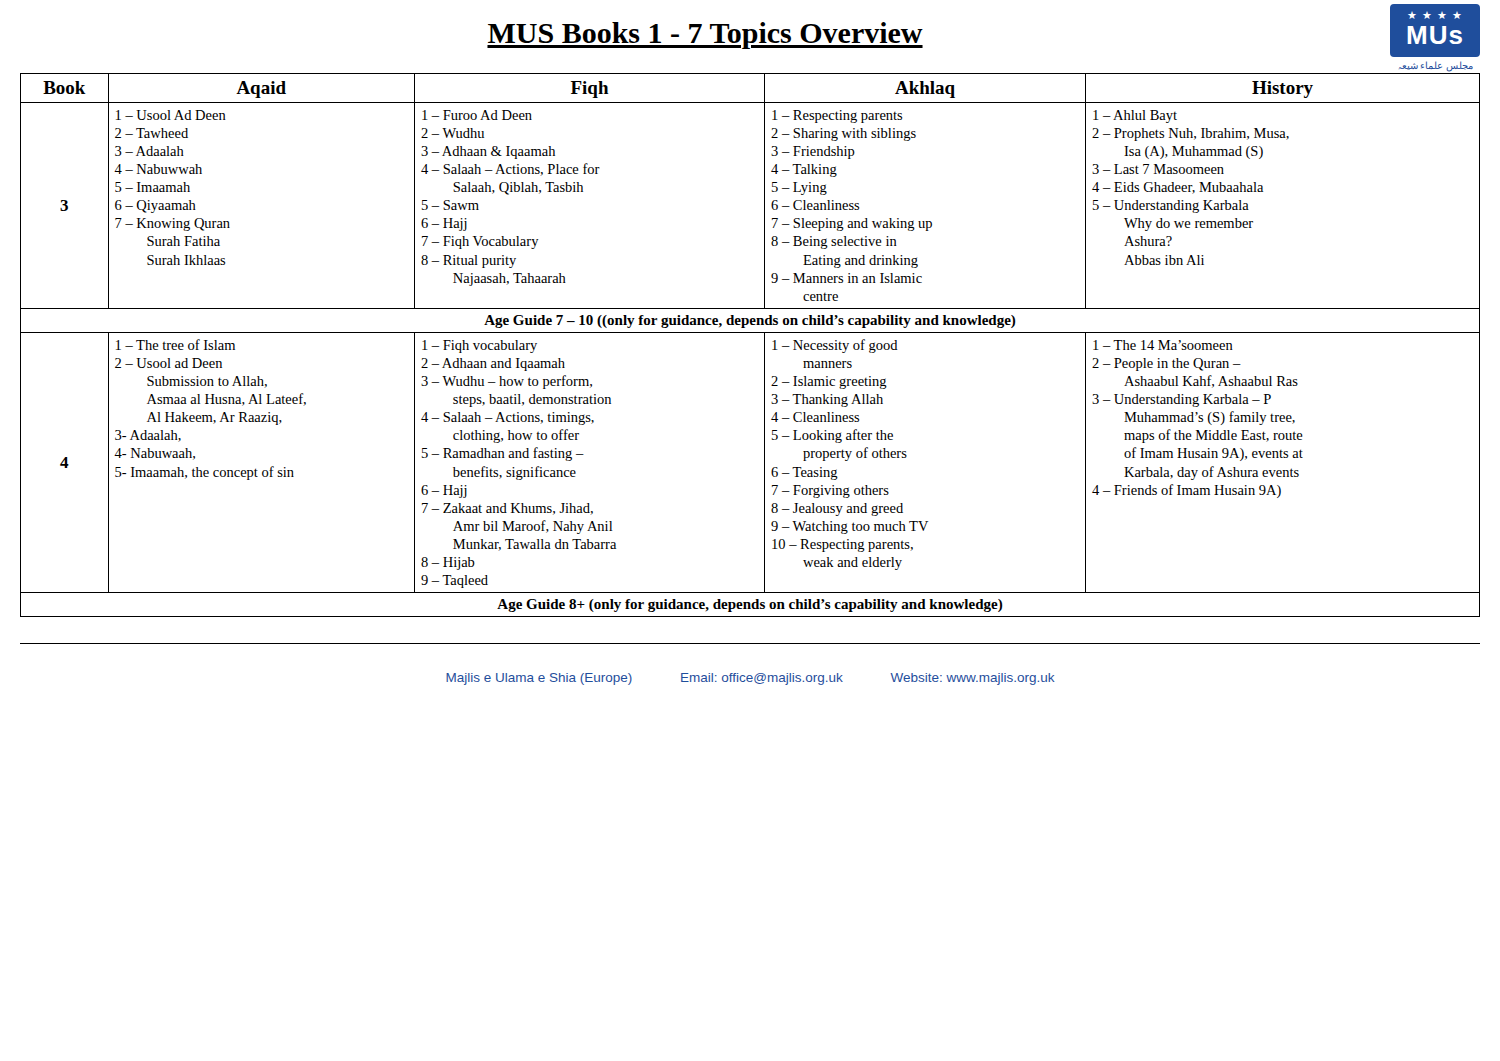★ ★ ★ ★
MUs
مجلس علماء شیعہ
MUS Books 1 - 7 Topics Overview
| Book | Aqaid | Fiqh | Akhlaq | History |
| --- | --- | --- | --- | --- |
| 3 | 1 – Usool Ad Deen 2 – Tawheed 3 – Adaalah 4 – Nabuwwah 5 – Imaamah 6 – Qiyaamah 7 – Knowing Quran Surah Fatiha Surah Ikhlaas | 1 – Furoo Ad Deen 2 – Wudhu 3 – Adhaan & Iqaamah 4 – Salaah – Actions, Place for Salaah, Qiblah, Tasbih 5 – Sawm 6 – Hajj 7 – Fiqh Vocabulary 8 – Ritual purity Najaasah, Tahaarah | 1 – Respecting parents 2 – Sharing with siblings 3 – Friendship 4 – Talking 5 – Lying 6 – Cleanliness 7 – Sleeping and waking up 8 – Being selective in Eating and drinking 9 – Manners in an Islamic centre | 1 – Ahlul Bayt 2 – Prophets Nuh, Ibrahim, Musa, Isa (A), Muhammad (S) 3 – Last 7 Masoomeen 4 – Eids Ghadeer, Mubaahala 5 – Understanding Karbala Why do we remember Ashura? Abbas ibn Ali |
| Age Guide 7 – 10 ((only for guidance, depends on child’s capability and knowledge) |
| 4 | 1 – The tree of Islam 2 – Usool ad Deen Submission to Allah, Asmaa al Husna, Al Lateef, Al Hakeem, Ar Raaziq, 3- Adaalah, 4- Nabuwaah, 5- Imaamah, the concept of sin | 1 – Fiqh vocabulary 2 – Adhaan and Iqaamah 3 – Wudhu – how to perform, steps, baatil, demonstration 4 – Salaah – Actions, timings, clothing, how to offer 5 – Ramadhan and fasting – benefits, significance 6 – Hajj 7 – Zakaat and Khums, Jihad, Amr bil Maroof, Nahy Anil Munkar, Tawalla dn Tabarra 8 – Hijab 9 – Taqleed | 1 – Necessity of good manners 2 – Islamic greeting 3 – Thanking Allah 4 – Cleanliness 5 – Looking after the property of others 6 – Teasing 7 – Forgiving others 8 – Jealousy and greed 9 – Watching too much TV 10 – Respecting parents, weak and elderly | 1 – The 14 Ma’soomeen 2 – People in the Quran – Ashaabul Kahf, Ashaabul Ras 3 – Understanding Karbala – P Muhammad’s (S) family tree, maps of the Middle East, route of Imam Husain 9A), events at Karbala, day of Ashura events 4 – Friends of Imam Husain 9A) |
| Age Guide 8+ (only for guidance, depends on child’s capability and knowledge) |
Majlis e Ulama e Shia (Europe) Email: office@majlis.org.uk Website: www.majlis.org.uk